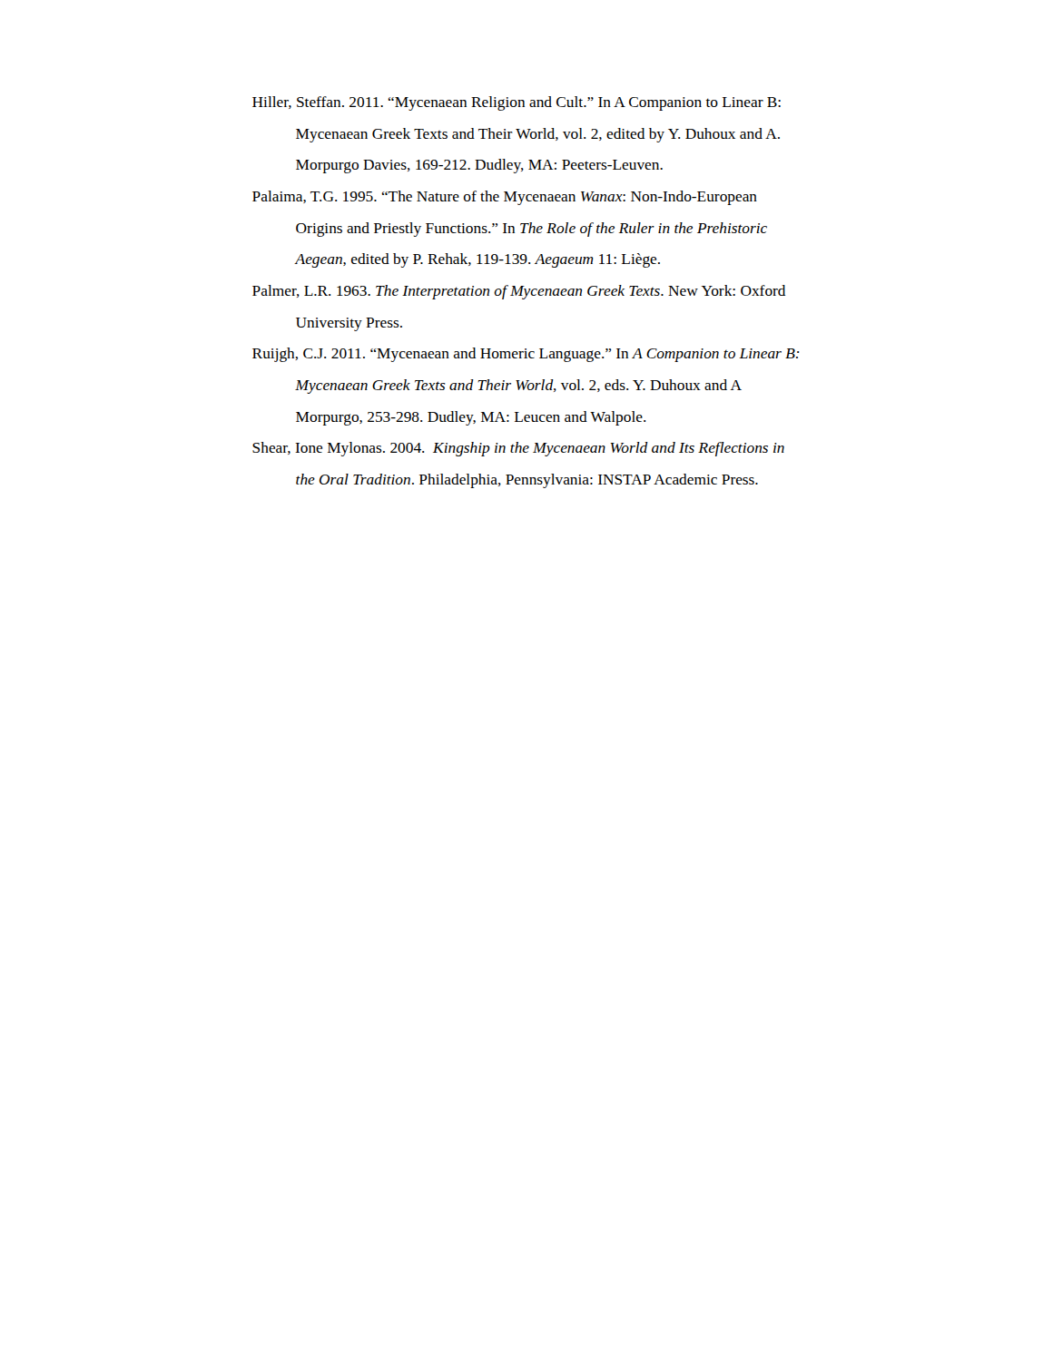Hiller, Steffan. 2011. “Mycenaean Religion and Cult.” In A Companion to Linear B: Mycenaean Greek Texts and Their World, vol. 2, edited by Y. Duhoux and A. Morpurgo Davies, 169-212. Dudley, MA: Peeters-Leuven.
Palaima, T.G. 1995. “The Nature of the Mycenaean Wanax: Non-Indo-European Origins and Priestly Functions.” In The Role of the Ruler in the Prehistoric Aegean, edited by P. Rehak, 119-139. Aegaeum 11: Liège.
Palmer, L.R. 1963. The Interpretation of Mycenaean Greek Texts. New York: Oxford University Press.
Ruijgh, C.J. 2011. “Mycenaean and Homeric Language.” In A Companion to Linear B: Mycenaean Greek Texts and Their World, vol. 2, eds. Y. Duhoux and A Morpurgo, 253-298. Dudley, MA: Leucen and Walpole.
Shear, Ione Mylonas. 2004. Kingship in the Mycenaean World and Its Reflections in the Oral Tradition. Philadelphia, Pennsylvania: INSTAP Academic Press.